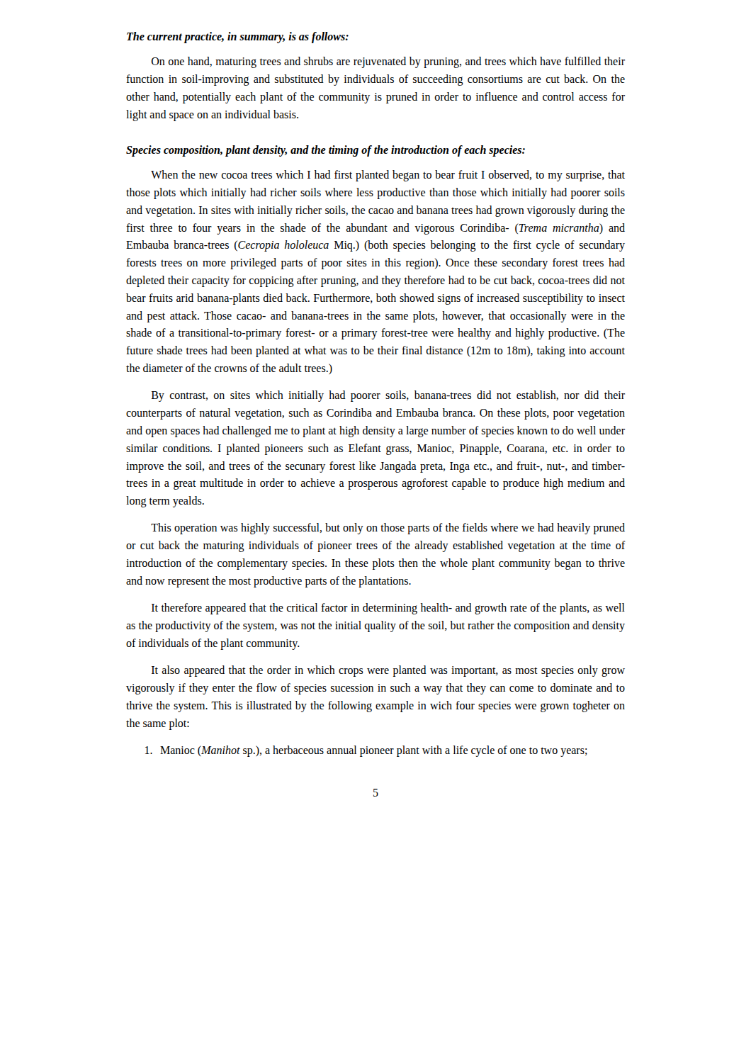The current practice, in summary, is as follows:
On one hand, maturing trees and shrubs are rejuvenated by pruning, and trees which have fulfilled their function in soil-improving and substituted by individuals of succeeding consortiums are cut back. On the other hand, potentially each plant of the community is pruned in order to influence and control access for light and space on an individual basis.
Species composition, plant density, and the timing of the introduction of each species:
When the new cocoa trees which I had first planted began to bear fruit I observed, to my surprise, that those plots which initially had richer soils where less productive than those which initially had poorer soils and vegetation. In sites with initially richer soils, the cacao and banana trees had grown vigorously during the first three to four years in the shade of the abundant and vigorous Corindiba- (Trema micrantha) and Embauba branca-trees (Cecropia hololeuca Miq.) (both species belonging to the first cycle of secundary forests trees on more privileged parts of poor sites in this region). Once these secondary forest trees had depleted their capacity for coppicing after pruning, and they therefore had to be cut back, cocoa-trees did not bear fruits arid banana-plants died back. Furthermore, both showed signs of increased susceptibility to insect and pest attack. Those cacao- and banana-trees in the same plots, however, that occasionally were in the shade of a transitional-to-primary forest- or a primary forest-tree were healthy and highly productive. (The future shade trees had been planted at what was to be their final distance (12m to 18m), taking into account the diameter of the crowns of the adult trees.)
By contrast, on sites which initially had poorer soils, banana-trees did not establish, nor did their counterparts of natural vegetation, such as Corindiba and Embauba branca. On these plots, poor vegetation and open spaces had challenged me to plant at high density a large number of species known to do well under similar conditions. I planted pioneers such as Elefant grass, Manioc, Pinapple, Coarana, etc. in order to improve the soil, and trees of the secunary forest like Jangada preta, Inga etc., and fruit-, nut-, and timber-trees in a great multitude in order to achieve a prosperous agroforest capable to produce high medium and long term yealds.
This operation was highly successful, but only on those parts of the fields where we had heavily pruned or cut back the maturing individuals of pioneer trees of the already established vegetation at the time of introduction of the complementary species. In these plots then the whole plant community began to thrive and now represent the most productive parts of the plantations.
It therefore appeared that the critical factor in determining health- and growth rate of the plants, as well as the productivity of the system, was not the initial quality of the soil, but rather the composition and density of individuals of the plant community.
It also appeared that the order in which crops were planted was important, as most species only grow vigorously if they enter the flow of species sucession in such a way that they can come to dominate and to thrive the system. This is illustrated by the following example in wich four species were grown togheter on the same plot:
Manioc (Manihot sp.), a herbaceous annual pioneer plant with a life cycle of one to two years;
5